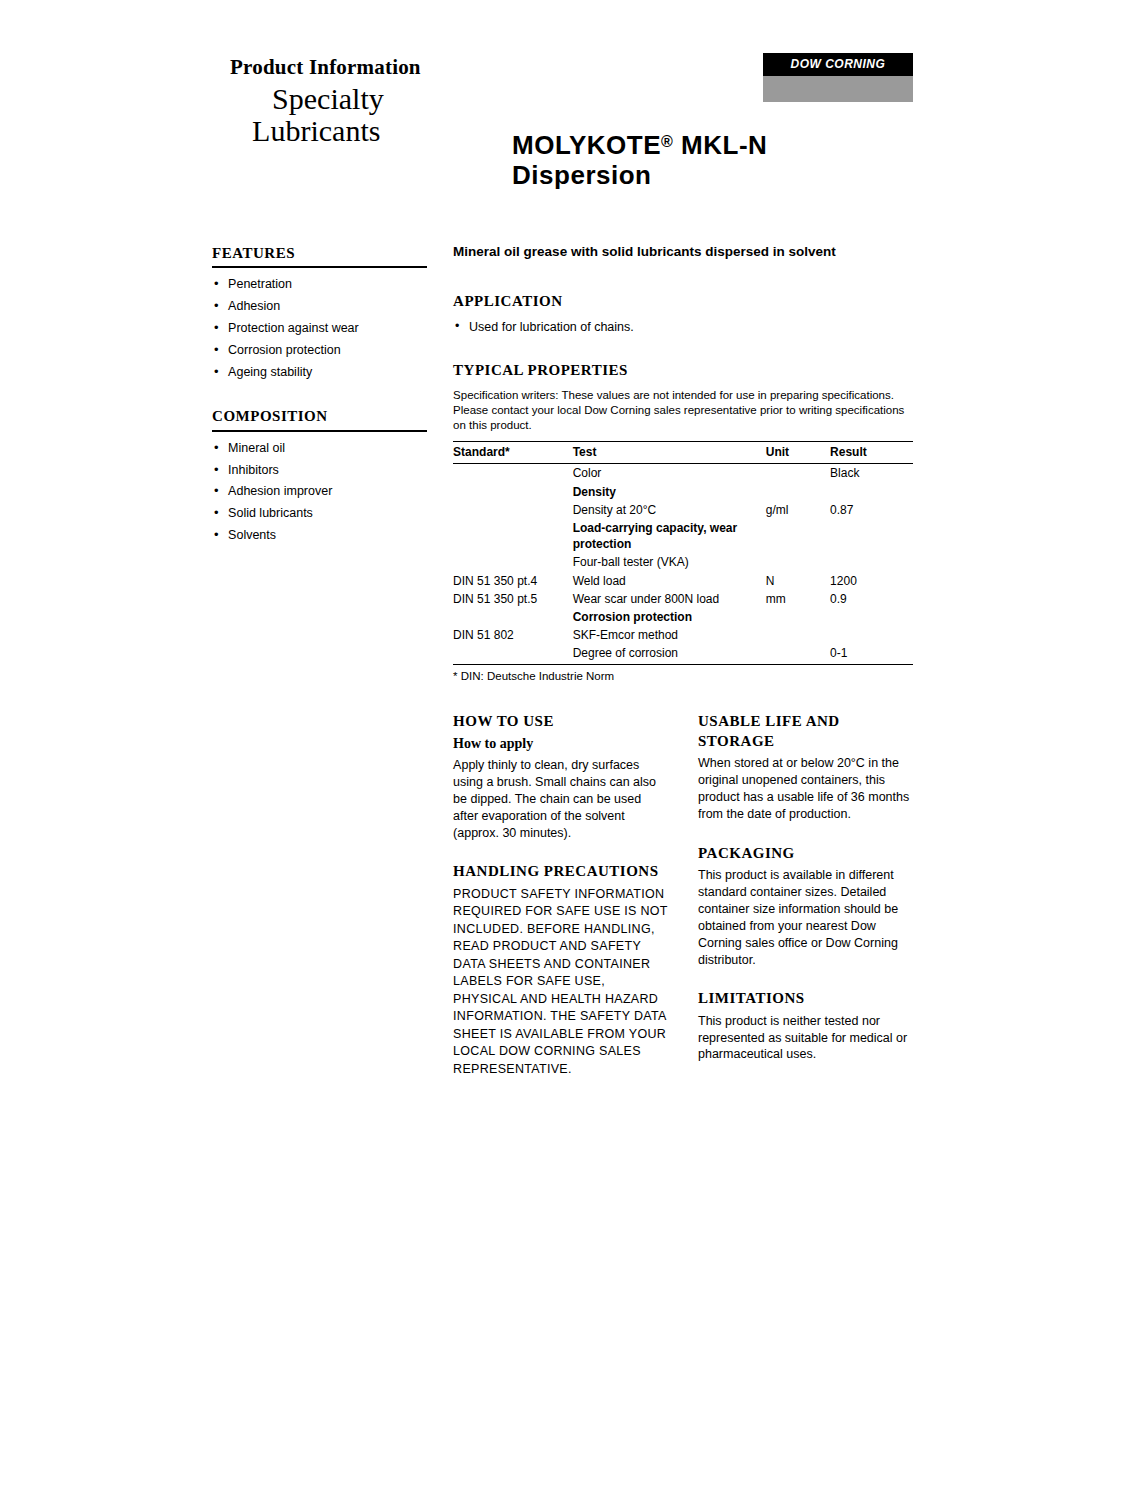Product Information
Specialty
Lubricants
MOLYKOTE® MKL-N
Dispersion
DOW CORNING
FEATURES
Penetration
Adhesion
Protection against wear
Corrosion protection
Ageing stability
COMPOSITION
Mineral oil
Inhibitors
Adhesion improver
Solid lubricants
Solvents
Mineral oil grease with solid lubricants dispersed in solvent
APPLICATION
Used for lubrication of chains.
TYPICAL PROPERTIES
Specification writers: These values are not intended for use in preparing specifications. Please contact your local Dow Corning sales representative prior to writing specifications on this product.
| Standard* | Test | Unit | Result |
| --- | --- | --- | --- |
| | Color | | Black |
| | Density | | |
| | Density at 20°C | g/ml | 0.87 |
| | Load-carrying capacity, wear protection | | |
| | Four-ball tester (VKA) | | |
| DIN 51 350 pt.4 | Weld load | N | 1200 |
| DIN 51 350 pt.5 | Wear scar under 800N load | mm | 0.9 |
| | Corrosion protection | | |
| DIN 51 802 | SKF-Emcor method | | |
| | Degree of corrosion | | 0-1 |
* DIN: Deutsche Industrie Norm
HOW TO USE
How to apply
Apply thinly to clean, dry surfaces using a brush. Small chains can also be dipped. The chain can be used after evaporation of the solvent (approx. 30 minutes).
HANDLING PRECAUTIONS
PRODUCT SAFETY INFORMATION REQUIRED FOR SAFE USE IS NOT INCLUDED. BEFORE HANDLING, READ PRODUCT AND SAFETY DATA SHEETS AND CONTAINER LABELS FOR SAFE USE, PHYSICAL AND HEALTH HAZARD INFORMATION. THE SAFETY DATA SHEET IS AVAILABLE FROM YOUR LOCAL DOW CORNING SALES REPRESENTATIVE.
USABLE LIFE AND STORAGE
When stored at or below 20°C in the original unopened containers, this product has a usable life of 36 months from the date of production.
PACKAGING
This product is available in different standard container sizes. Detailed container size information should be obtained from your nearest Dow Corning sales office or Dow Corning distributor.
LIMITATIONS
This product is neither tested nor represented as suitable for medical or pharmaceutical uses.